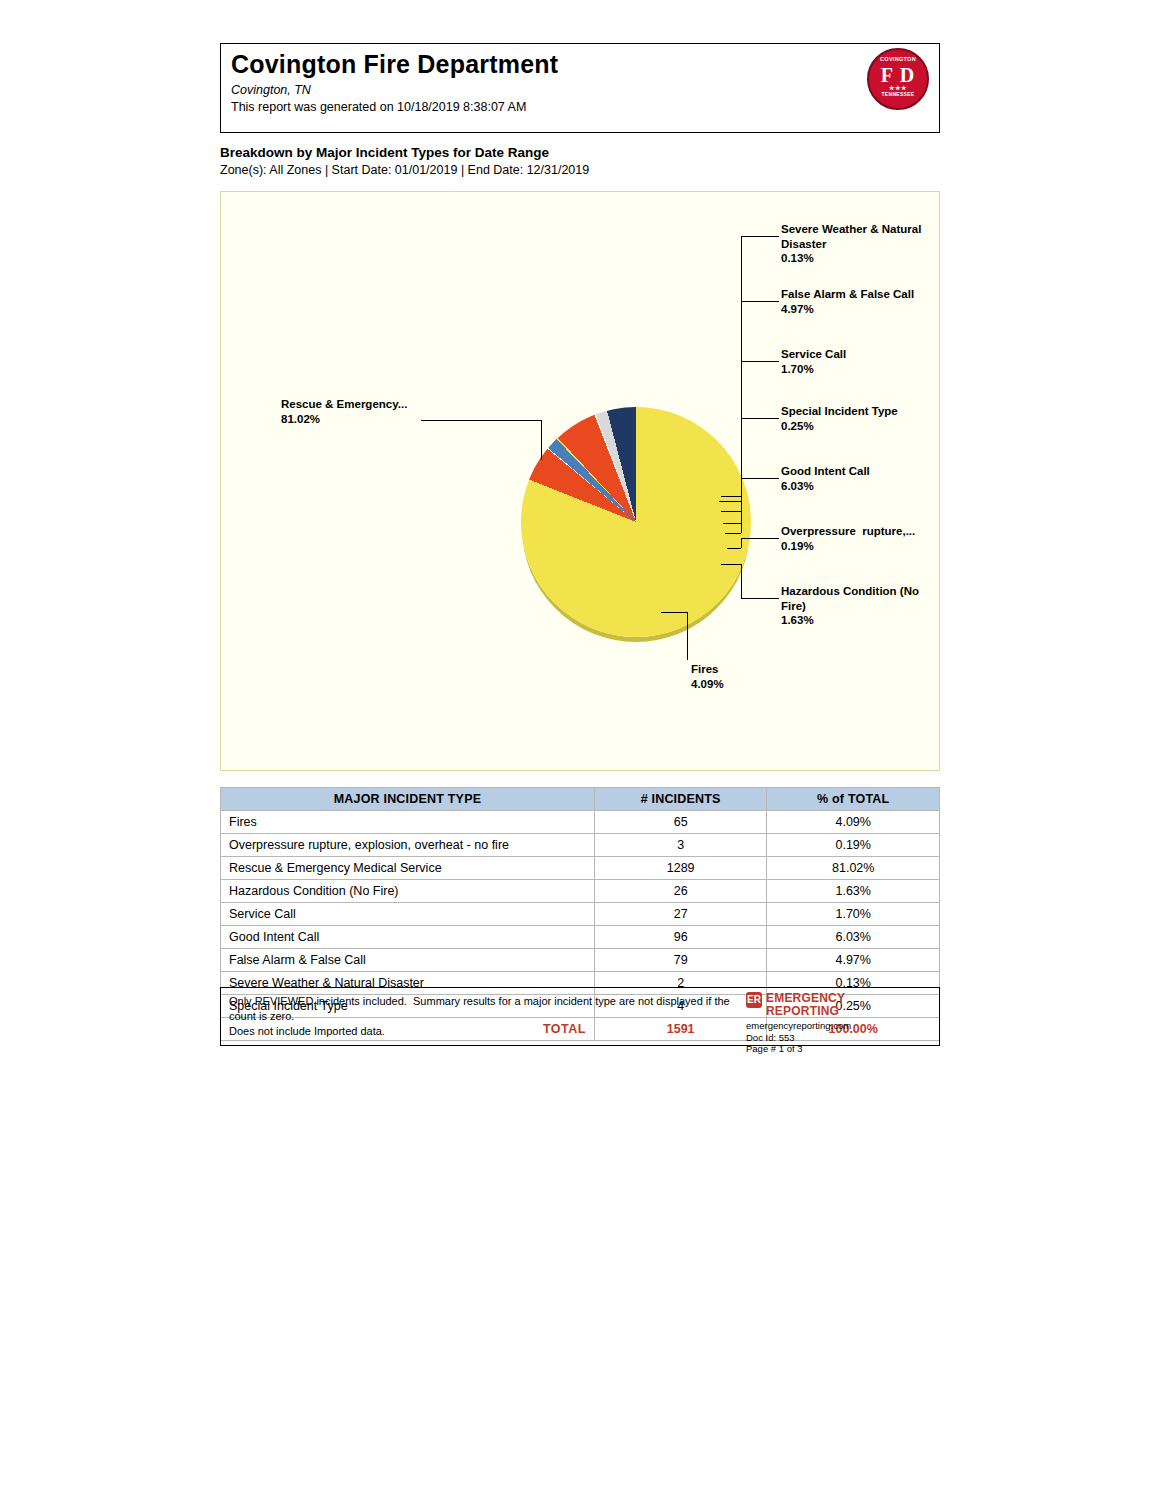Covington Fire Department
Covington, TN
This report was generated on 10/18/2019 8:38:07 AM
COVINGTON
F D
★★★
TENNESSEE
Breakdown by Major Incident Types for Date Range
Zone(s): All Zones | Start Date: 01/01/2019 | End Date: 12/31/2019
Severe Weather & Natural Disaster 0.13%
False Alarm & False Call 4.97%
Service Call 1.70%
Special Incident Type 0.25%
Good Intent Call 6.03%
Overpressure rupture,... 0.19%
Hazardous Condition (No Fire) 1.63%
Fires 4.09%
Rescue & Emergency... 81.02%
| MAJOR INCIDENT TYPE | # INCIDENTS | % of TOTAL |
| --- | --- | --- |
| Fires | 65 | 4.09% |
| Overpressure rupture, explosion, overheat - no fire | 3 | 0.19% |
| Rescue & Emergency Medical Service | 1289 | 81.02% |
| Hazardous Condition (No Fire) | 26 | 1.63% |
| Service Call | 27 | 1.70% |
| Good Intent Call | 96 | 6.03% |
| False Alarm & False Call | 79 | 4.97% |
| Severe Weather & Natural Disaster | 2 | 0.13% |
| Special Incident Type | 4 | 0.25% |
| TOTAL | 1591 | 100.00% |
Only REVIEWED incidents included. Summary results for a major incident type are not displayed if the count is zero.
Does not include Imported data.
ER EMERGENCY
REPORTING
emergencyreporting.com
Doc Id: 553
Page # 1 of 3